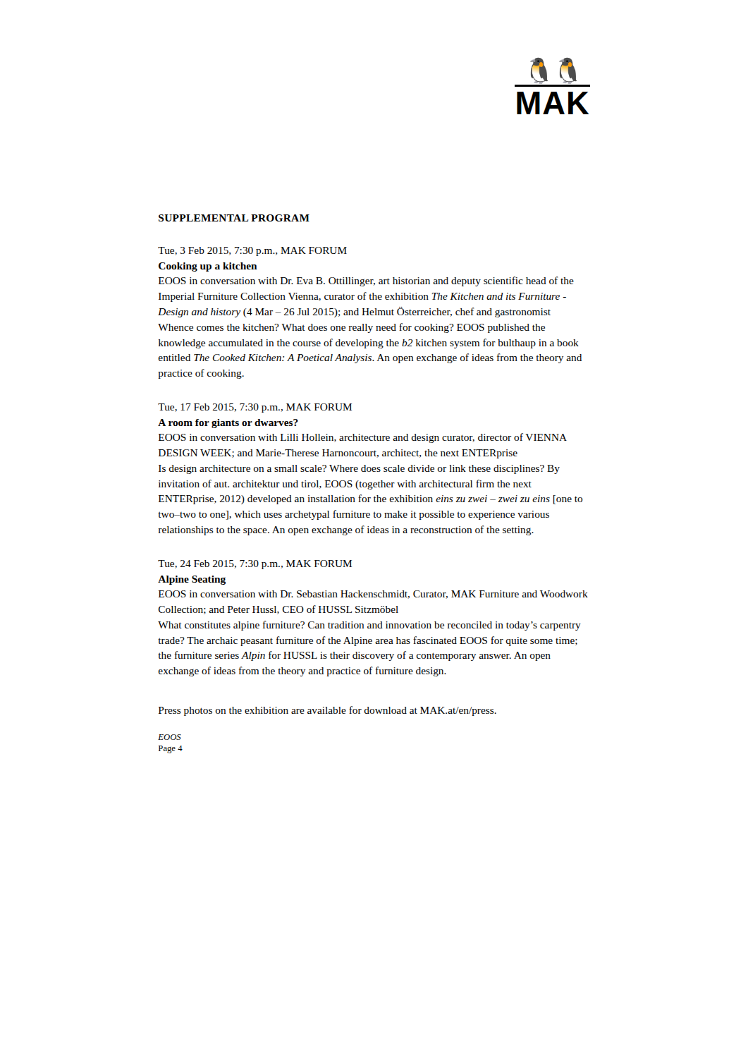🐧🐧
MAK
SUPPLEMENTAL PROGRAM
Tue, 3 Feb 2015, 7:30 p.m., MAK FORUM
Cooking up a kitchen
EOOS in conversation with Dr. Eva B. Ottillinger, art historian and deputy scientific head of the Imperial Furniture Collection Vienna, curator of the exhibition The Kitchen and its Furniture - Design and history (4 Mar – 26 Jul 2015); and Helmut Österreicher, chef and gastronomist
Whence comes the kitchen? What does one really need for cooking? EOOS published the knowledge accumulated in the course of developing the b2 kitchen system for bulthaup in a book entitled The Cooked Kitchen: A Poetical Analysis. An open exchange of ideas from the theory and practice of cooking.
Tue, 17 Feb 2015, 7:30 p.m., MAK FORUM
A room for giants or dwarves?
EOOS in conversation with Lilli Hollein, architecture and design curator, director of VIENNA DESIGN WEEK; and Marie-Therese Harnoncourt, architect, the next ENTERprise
Is design architecture on a small scale? Where does scale divide or link these disciplines? By invitation of aut. architektur und tirol, EOOS (together with architectural firm the next ENTERprise, 2012) developed an installation for the exhibition eins zu zwei – zwei zu eins [one to two–two to one], which uses archetypal furniture to make it possible to experience various relationships to the space. An open exchange of ideas in a reconstruction of the setting.
Tue, 24 Feb 2015, 7:30 p.m., MAK FORUM
Alpine Seating
EOOS in conversation with Dr. Sebastian Hackenschmidt, Curator, MAK Furniture and Woodwork Collection; and Peter Hussl, CEO of HUSSL Sitzmöbel
What constitutes alpine furniture? Can tradition and innovation be reconciled in today’s carpentry trade? The archaic peasant furniture of the Alpine area has fascinated EOOS for quite some time; the furniture series Alpin for HUSSL is their discovery of a contemporary answer. An open exchange of ideas from the theory and practice of furniture design.
Press photos on the exhibition are available for download at MAK.at/en/press.
EOOS
Page 4